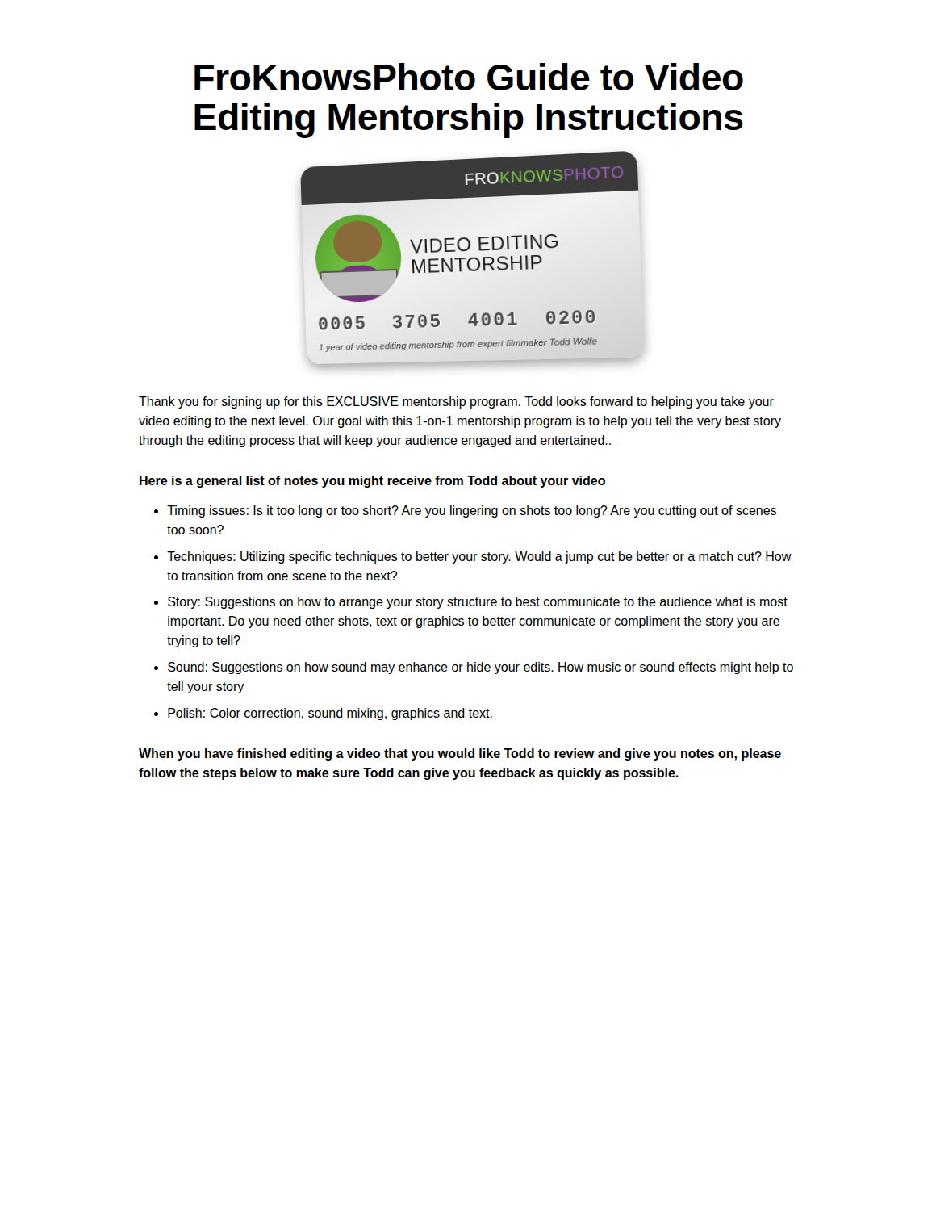FroKnowsPhoto Guide to Video Editing Mentorship Instructions
FRO KNOWS PHOTO
VIDEO EDITING
MENTORSHIP
0005 3705 4001 0200
1 year of video editing mentorship from expert filmmaker Todd Wolfe
Thank you for signing up for this EXCLUSIVE mentorship program. Todd looks forward to helping you take your video editing to the next level. Our goal with this 1-on-1 mentorship program is to help you tell the very best story through the editing process that will keep your audience engaged and entertained..
Here is a general list of notes you might receive from Todd about your video
Timing issues: Is it too long or too short? Are you lingering on shots too long? Are you cutting out of scenes too soon?
Techniques: Utilizing specific techniques to better your story. Would a jump cut be better or a match cut? How to transition from one scene to the next?
Story: Suggestions on how to arrange your story structure to best communicate to the audience what is most important. Do you need other shots, text or graphics to better communicate or compliment the story you are trying to tell?
Sound: Suggestions on how sound may enhance or hide your edits. How music or sound effects might help to tell your story
Polish: Color correction, sound mixing, graphics and text.
When you have finished editing a video that you would like Todd to review and give you notes on, please follow the steps below to make sure Todd can give you feedback as quickly as possible.